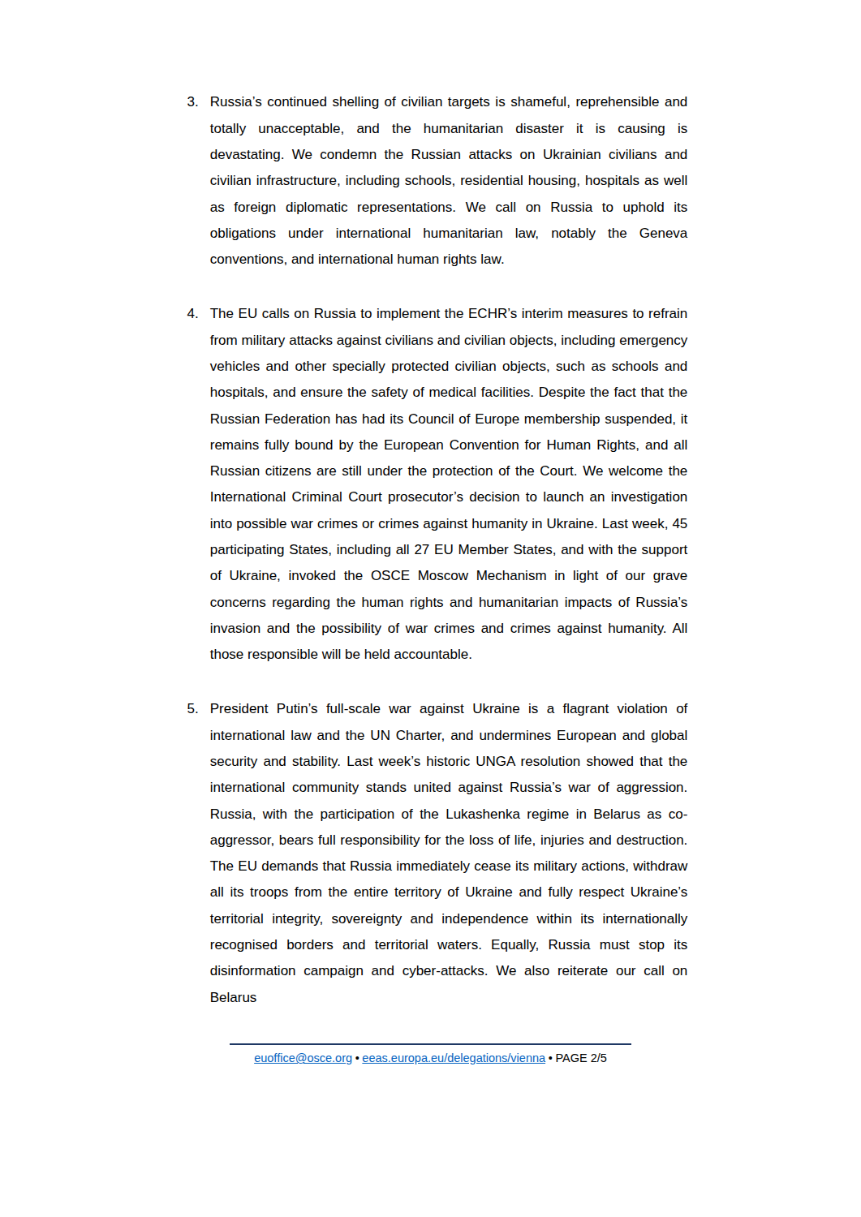Russia’s continued shelling of civilian targets is shameful, reprehensible and totally unacceptable, and the humanitarian disaster it is causing is devastating. We condemn the Russian attacks on Ukrainian civilians and civilian infrastructure, including schools, residential housing, hospitals as well as foreign diplomatic representations. We call on Russia to uphold its obligations under international humanitarian law, notably the Geneva conventions, and international human rights law.
The EU calls on Russia to implement the ECHR’s interim measures to refrain from military attacks against civilians and civilian objects, including emergency vehicles and other specially protected civilian objects, such as schools and hospitals, and ensure the safety of medical facilities. Despite the fact that the Russian Federation has had its Council of Europe membership suspended, it remains fully bound by the European Convention for Human Rights, and all Russian citizens are still under the protection of the Court. We welcome the International Criminal Court prosecutor’s decision to launch an investigation into possible war crimes or crimes against humanity in Ukraine. Last week, 45 participating States, including all 27 EU Member States, and with the support of Ukraine, invoked the OSCE Moscow Mechanism in light of our grave concerns regarding the human rights and humanitarian impacts of Russia’s invasion and the possibility of war crimes and crimes against humanity. All those responsible will be held accountable.
President Putin’s full-scale war against Ukraine is a flagrant violation of international law and the UN Charter, and undermines European and global security and stability. Last week’s historic UNGA resolution showed that the international community stands united against Russia’s war of aggression. Russia, with the participation of the Lukashenka regime in Belarus as co-aggressor, bears full responsibility for the loss of life, injuries and destruction. The EU demands that Russia immediately cease its military actions, withdraw all its troops from the entire territory of Ukraine and fully respect Ukraine’s territorial integrity, sovereignty and independence within its internationally recognised borders and territorial waters. Equally, Russia must stop its disinformation campaign and cyber-attacks. We also reiterate our call on Belarus
euoffice@osce.org•eeas.europa.eu/delegations/vienna•PAGE 2/5